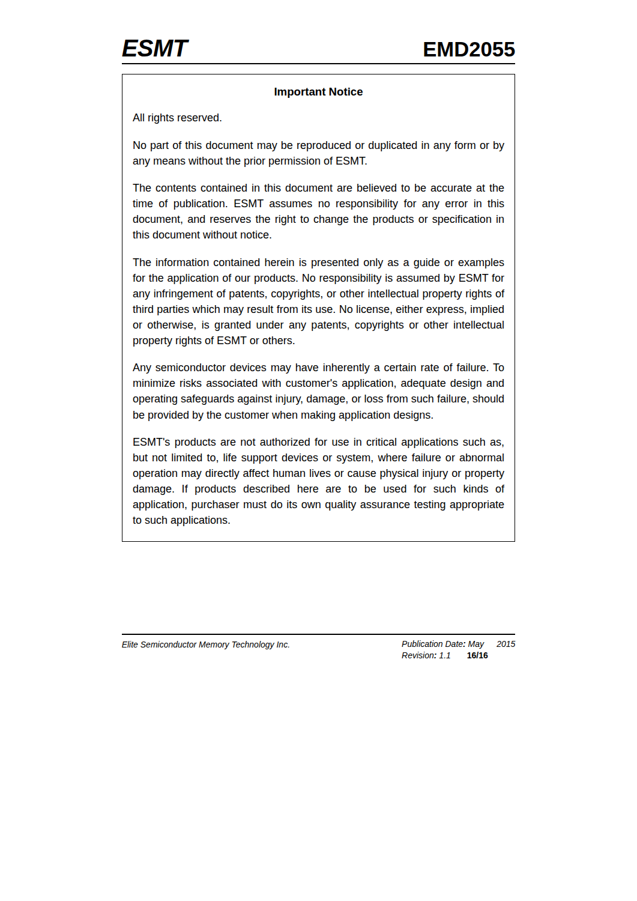ESMT
EMD2055
Important Notice
All rights reserved.
No part of this document may be reproduced or duplicated in any form or by any means without the prior permission of ESMT.
The contents contained in this document are believed to be accurate at the time of publication. ESMT assumes no responsibility for any error in this document, and reserves the right to change the products or specification in this document without notice.
The information contained herein is presented only as a guide or examples for the application of our products. No responsibility is assumed by ESMT for any infringement of patents, copyrights, or other intellectual property rights of third parties which may result from its use. No license, either express, implied or otherwise, is granted under any patents, copyrights or other intellectual property rights of ESMT or others.
Any semiconductor devices may have inherently a certain rate of failure. To minimize risks associated with customer's application, adequate design and operating safeguards against injury, damage, or loss from such failure, should be provided by the customer when making application designs.
ESMT's products are not authorized for use in critical applications such as, but not limited to, life support devices or system, where failure or abnormal operation may directly affect human lives or cause physical injury or property damage. If products described here are to be used for such kinds of application, purchaser must do its own quality assurance testing appropriate to such applications.
Elite Semiconductor Memory Technology Inc.
Publication Date: May 2015 Revision: 1.116/16